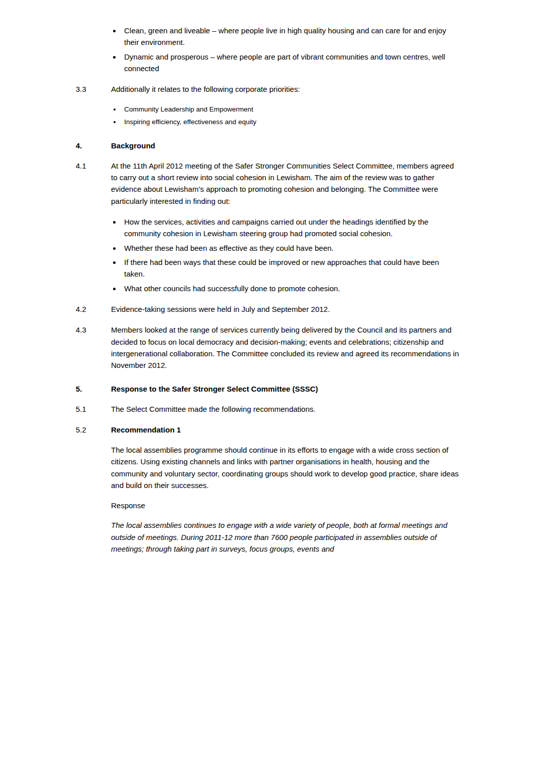Clean, green and liveable – where people live in high quality housing and can care for and enjoy their environment.
Dynamic and prosperous – where people are part of vibrant communities and town centres, well connected
3.3
Additionally it relates to the following corporate priorities:
Community Leadership and Empowerment
Inspiring efficiency, effectiveness and equity
4. Background
4.1
At the 11th April 2012 meeting of the Safer Stronger Communities Select Committee, members agreed to carry out a short review into social cohesion in Lewisham. The aim of the review was to gather evidence about Lewisham’s approach to promoting cohesion and belonging. The Committee were particularly interested in finding out:
How the services, activities and campaigns carried out under the headings identified by the community cohesion in Lewisham steering group had promoted social cohesion.
Whether these had been as effective as they could have been.
If there had been ways that these could be improved or new approaches that could have been taken.
What other councils had successfully done to promote cohesion.
4.2
Evidence-taking sessions were held in July and September 2012.
4.3
Members looked at the range of services currently being delivered by the Council and its partners and decided to focus on local democracy and decision-making; events and celebrations; citizenship and intergenerational collaboration. The Committee concluded its review and agreed its recommendations in November 2012.
5. Response to the Safer Stronger Select Committee (SSSC)
5.1
The Select Committee made the following recommendations.
5.2 Recommendation 1
The local assemblies programme should continue in its efforts to engage with a wide cross section of citizens. Using existing channels and links with partner organisations in health, housing and the community and voluntary sector, coordinating groups should work to develop good practice, share ideas and build on their successes.
Response
The local assemblies continues to engage with a wide variety of people, both at formal meetings and outside of meetings. During 2011-12 more than 7600 people participated in assemblies outside of meetings; through taking part in surveys, focus groups, events and